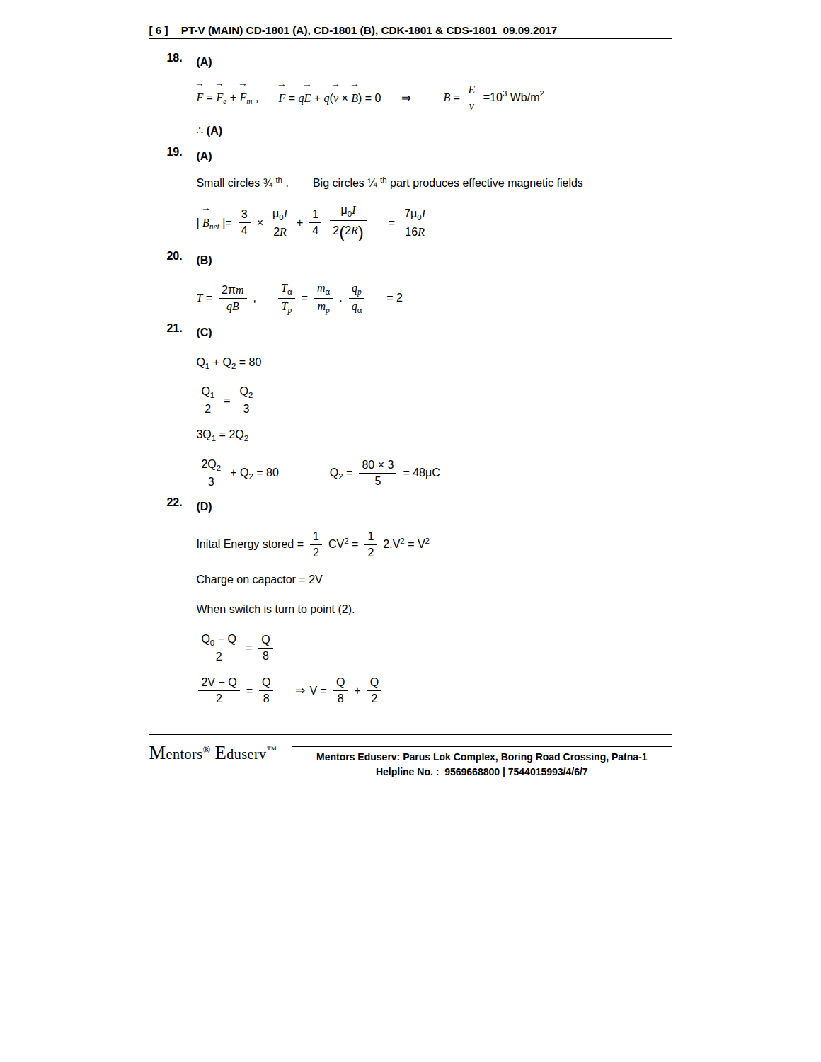[ 6 ] PT-V (MAIN) CD-1801 (A), CD-1801 (B), CDK-1801 & CDS-1801_09.09.2017
18.
(A)
F = Fe + Fm , F = qE + q(v × B) = 0 ⇒ B = Ev =103 Wb/m2
∴ (A)
19.
(A)
Small circles ¾ th . Big circles ¼ th part produces effective magnetic fields
| Bnet |= 34 × μ0I 2R + 14 μ0I 2(2R) = 7μ0I 16R
20.
(B)
T = 2πm qB , Tα Tp = mα mp . qp qα = 2
21.
(C)
Q1 + Q2 = 80
Q12 = Q23
3Q1 = 2Q2
2Q23 + Q2 = 80 Q2 = 80 × 35 = 48μC
22.
(D)
Inital Energy stored = 12 CV2 = 12 2.V2 = V2
Charge on capactor = 2V
When switch is turn to point (2).
Q0 − Q 2 = Q 8
2V − Q 2 = Q 8 ⇒ V = Q 8 + Q 2
Mentors® Eduserv™
Mentors Eduserv: Parus Lok Complex, Boring Road Crossing, Patna-1
Helpline No. : 9569668800 | 7544015993/4/6/7